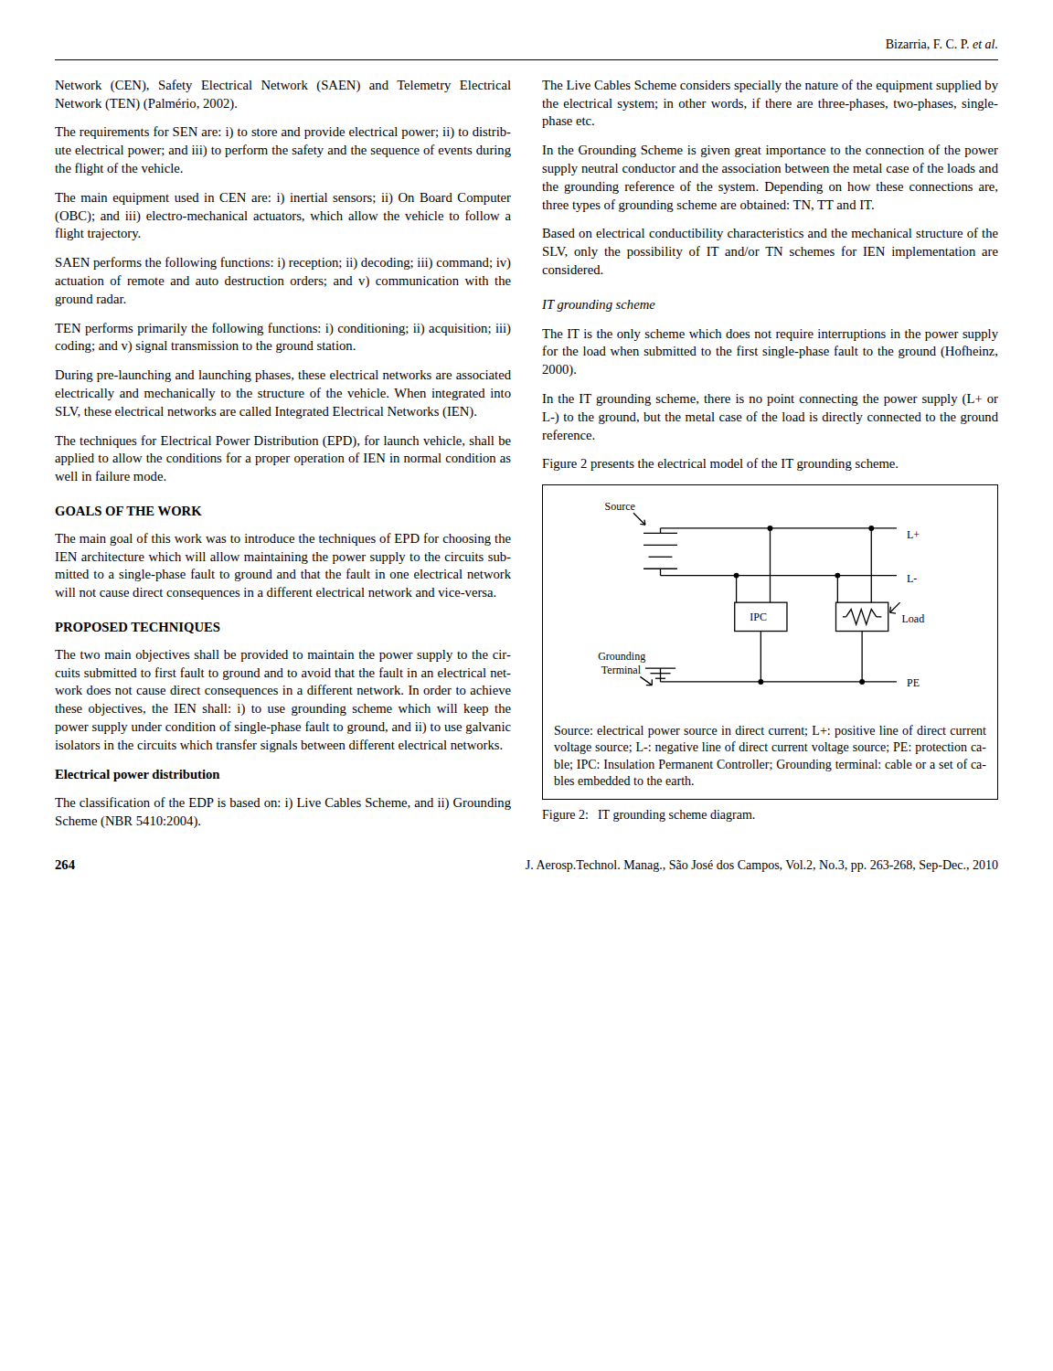Bizarria, F. C. P. et al.
Network (CEN), Safety Electrical Network (SAEN) and Telemetry Electrical Network (TEN) (Palmério, 2002).
The requirements for SEN are: i) to store and provide electrical power; ii) to distribute electrical power; and iii) to perform the safety and the sequence of events during the flight of the vehicle.
The main equipment used in CEN are: i) inertial sensors; ii) On Board Computer (OBC); and iii) electro-mechanical actuators, which allow the vehicle to follow a flight trajectory.
SAEN performs the following functions: i) reception; ii) decoding; iii) command; iv) actuation of remote and auto destruction orders; and v) communication with the ground radar.
TEN performs primarily the following functions: i) conditioning; ii) acquisition; iii) coding; and v) signal transmission to the ground station.
During pre-launching and launching phases, these electrical networks are associated electrically and mechanically to the structure of the vehicle. When integrated into SLV, these electrical networks are called Integrated Electrical Networks (IEN).
The techniques for Electrical Power Distribution (EPD), for launch vehicle, shall be applied to allow the conditions for a proper operation of IEN in normal condition as well in failure mode.
Goals of the work
The main goal of this work was to introduce the techniques of EPD for choosing the IEN architecture which will allow maintaining the power supply to the circuits submitted to a single-phase fault to ground and that the fault in one electrical network will not cause direct consequences in a different electrical network and vice-versa.
Proposed techniques
The two main objectives shall be provided to maintain the power supply to the circuits submitted to first fault to ground and to avoid that the fault in an electrical network does not cause direct consequences in a different network. In order to achieve these objectives, the IEN shall: i) to use grounding scheme which will keep the power supply under condition of single-phase fault to ground, and ii) to use galvanic isolators in the circuits which transfer signals between different electrical networks.
Electrical power distribution
The classification of the EDP is based on: i) Live Cables Scheme, and ii) Grounding Scheme (NBR 5410:2004).
The Live Cables Scheme considers specially the nature of the equipment supplied by the electrical system; in other words, if there are three-phases, two-phases, single-phase etc.
In the Grounding Scheme is given great importance to the connection of the power supply neutral conductor and the association between the metal case of the loads and the grounding reference of the system. Depending on how these connections are, three types of grounding scheme are obtained: TN, TT and IT.
Based on electrical conductibility characteristics and the mechanical structure of the SLV, only the possibility of IT and/or TN schemes for IEN implementation are considered.
IT grounding scheme
The IT is the only scheme which does not require interruptions in the power supply for the load when submitted to the first single-phase fault to the ground (Hofheinz, 2000).
In the IT grounding scheme, there is no point connecting the power supply (L+ or L-) to the ground, but the metal case of the load is directly connected to the ground reference.
Figure 2 presents the electrical model of the IT grounding scheme.
Source L+ L- Load PE Grounding Terminal IPC
Source: electrical power source in direct current; L+: positive line of direct current voltage source; L-: negative line of direct current voltage source; PE: protection cable; IPC: Insulation Permanent Controller; Grounding terminal: cable or a set of cables embedded to the earth.
Figure 2: IT grounding scheme diagram.
264 J. Aerosp.Technol. Manag., São José dos Campos, Vol.2, No.3, pp. 263-268, Sep-Dec., 2010